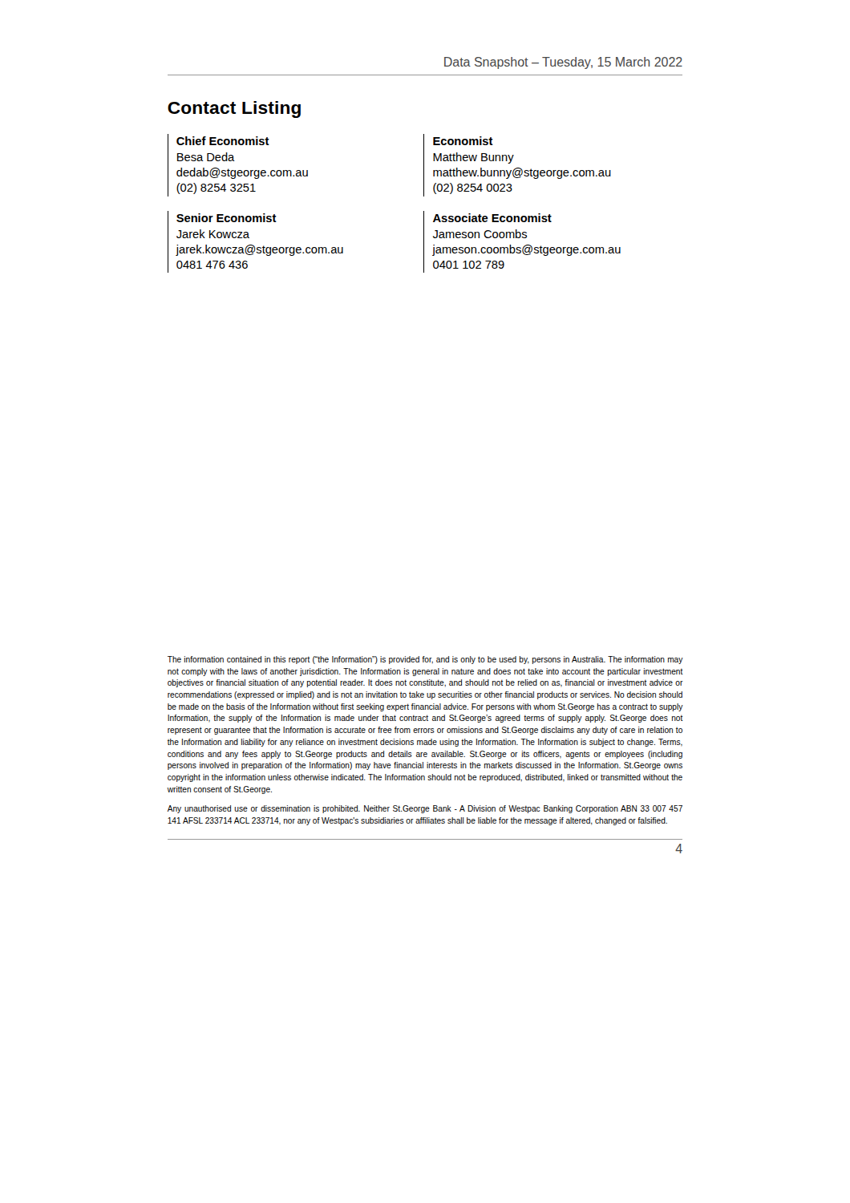Data Snapshot – Tuesday, 15 March 2022
Contact Listing
| Chief Economist Besa Deda dedab@stgeorge.com.au (02) 8254 3251 | Economist Matthew Bunny matthew.bunny@stgeorge.com.au (02) 8254 0023 |
| Senior Economist Jarek Kowcza jarek.kowcza@stgeorge.com.au 0481 476 436 | Associate Economist Jameson Coombs jameson.coombs@stgeorge.com.au 0401 102 789 |
The information contained in this report (“the Information”) is provided for, and is only to be used by, persons in Australia. The information may not comply with the laws of another jurisdiction. The Information is general in nature and does not take into account the particular investment objectives or financial situation of any potential reader. It does not constitute, and should not be relied on as, financial or investment advice or recommendations (expressed or implied) and is not an invitation to take up securities or other financial products or services. No decision should be made on the basis of the Information without first seeking expert financial advice. For persons with whom St.George has a contract to supply Information, the supply of the Information is made under that contract and St.George’s agreed terms of supply apply. St.George does not represent or guarantee that the Information is accurate or free from errors or omissions and St.George disclaims any duty of care in relation to the Information and liability for any reliance on investment decisions made using the Information. The Information is subject to change. Terms, conditions and any fees apply to St.George products and details are available. St.George or its officers, agents or employees (including persons involved in preparation of the Information) may have financial interests in the markets discussed in the Information. St.George owns copyright in the information unless otherwise indicated. The Information should not be reproduced, distributed, linked or transmitted without the written consent of St.George.
Any unauthorised use or dissemination is prohibited. Neither St.George Bank - A Division of Westpac Banking Corporation ABN 33 007 457 141 AFSL 233714 ACL 233714, nor any of Westpac's subsidiaries or affiliates shall be liable for the message if altered, changed or falsified.
4